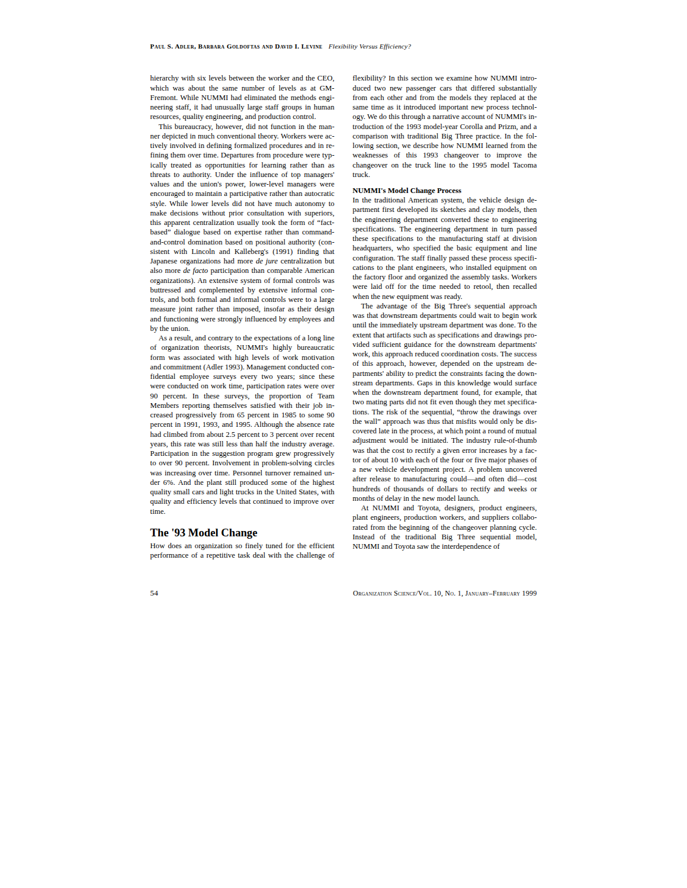Paul S. Adler, Barbara Goldoftas and David I. Levine Flexibility Versus Efficiency?
hierarchy with six levels between the worker and the CEO, which was about the same number of levels as at GM-Fremont. While NUMMI had eliminated the methods engineering staff, it had unusually large staff groups in human resources, quality engineering, and production control.
This bureaucracy, however, did not function in the manner depicted in much conventional theory. Workers were actively involved in defining formalized procedures and in refining them over time. Departures from procedure were typically treated as opportunities for learning rather than as threats to authority. Under the influence of top managers' values and the union's power, lower-level managers were encouraged to maintain a participative rather than autocratic style. While lower levels did not have much autonomy to make decisions without prior consultation with superiors, this apparent centralization usually took the form of “fact-based” dialogue based on expertise rather than command-and-control domination based on positional authority (consistent with Lincoln and Kalleberg's (1991) finding that Japanese organizations had more de jure centralization but also more de facto participation than comparable American organizations). An extensive system of formal controls was buttressed and complemented by extensive informal controls, and both formal and informal controls were to a large measure joint rather than imposed, insofar as their design and functioning were strongly influenced by employees and by the union.
As a result, and contrary to the expectations of a long line of organization theorists, NUMMI's highly bureaucratic form was associated with high levels of work motivation and commitment (Adler 1993). Management conducted confidential employee surveys every two years; since these were conducted on work time, participation rates were over 90 percent. In these surveys, the proportion of Team Members reporting themselves satisfied with their job increased progressively from 65 percent in 1985 to some 90 percent in 1991, 1993, and 1995. Although the absence rate had climbed from about 2.5 percent to 3 percent over recent years, this rate was still less than half the industry average. Participation in the suggestion program grew progressively to over 90 percent. Involvement in problem-solving circles was increasing over time. Personnel turnover remained under 6%. And the plant still produced some of the highest quality small cars and light trucks in the United States, with quality and efficiency levels that continued to improve over time.
The '93 Model Change
How does an organization so finely tuned for the efficient performance of a repetitive task deal with the challenge of flexibility? In this section we examine how NUMMI introduced two new passenger cars that differed substantially from each other and from the models they replaced at the same time as it introduced important new process technology. We do this through a narrative account of NUMMI's introduction of the 1993 model-year Corolla and Prizm, and a comparison with traditional Big Three practice. In the following section, we describe how NUMMI learned from the weaknesses of this 1993 changeover to improve the changeover on the truck line to the 1995 model Tacoma truck.
NUMMI's Model Change Process
In the traditional American system, the vehicle design department first developed its sketches and clay models, then the engineering department converted these to engineering specifications. The engineering department in turn passed these specifications to the manufacturing staff at division headquarters, who specified the basic equipment and line configuration. The staff finally passed these process specifications to the plant engineers, who installed equipment on the factory floor and organized the assembly tasks. Workers were laid off for the time needed to retool, then recalled when the new equipment was ready.
The advantage of the Big Three's sequential approach was that downstream departments could wait to begin work until the immediately upstream department was done. To the extent that artifacts such as specifications and drawings provided sufficient guidance for the downstream departments' work, this approach reduced coordination costs. The success of this approach, however, depended on the upstream departments' ability to predict the constraints facing the downstream departments. Gaps in this knowledge would surface when the downstream department found, for example, that two mating parts did not fit even though they met specifications. The risk of the sequential, “throw the drawings over the wall” approach was thus that misfits would only be discovered late in the process, at which point a round of mutual adjustment would be initiated. The industry rule-of-thumb was that the cost to rectify a given error increases by a factor of about 10 with each of the four or five major phases of a new vehicle development project. A problem uncovered after release to manufacturing could—and often did—cost hundreds of thousands of dollars to rectify and weeks or months of delay in the new model launch.
At NUMMI and Toyota, designers, product engineers, plant engineers, production workers, and suppliers collaborated from the beginning of the changeover planning cycle. Instead of the traditional Big Three sequential model, NUMMI and Toyota saw the interdependence of
54 Organization Science/Vol. 10, No. 1, January–February 1999